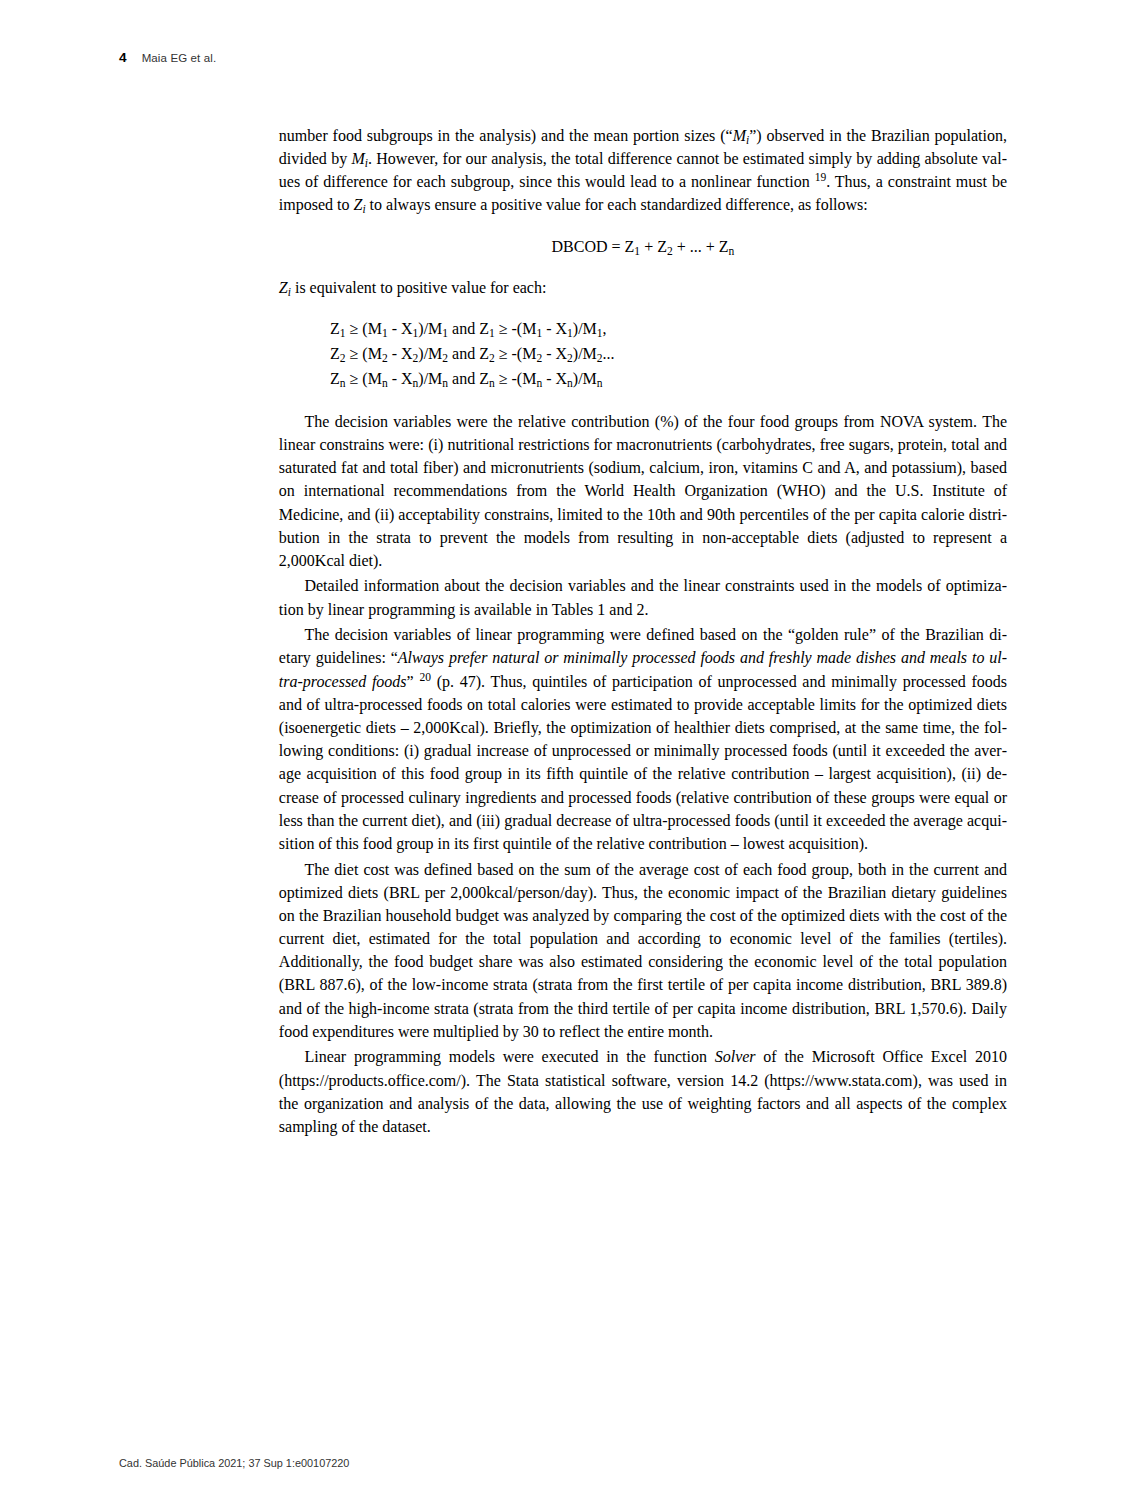4 Maia EG et al.
number food subgroups in the analysis) and the mean portion sizes (“Mi”) observed in the Brazilian population, divided by Mi. However, for our analysis, the total difference cannot be estimated simply by adding absolute values of difference for each subgroup, since this would lead to a nonlinear function 19. Thus, a constraint must be imposed to Zi to always ensure a positive value for each standardized difference, as follows:
DBCOD = Z1 + Z2 + ... + Zn
Zi is equivalent to positive value for each:
Z1 ≥ (M1 - X1)/M1 and Z1 ≥ -(M1 - X1)/M1,
Z2 ≥ (M2 - X2)/M2 and Z2 ≥ -(M2 - X2)/M2...
Zn ≥ (Mn - Xn)/Mn and Zn ≥ -(Mn - Xn)/Mn
The decision variables were the relative contribution (%) of the four food groups from NOVA system. The linear constrains were: (i) nutritional restrictions for macronutrients (carbohydrates, free sugars, protein, total and saturated fat and total fiber) and micronutrients (sodium, calcium, iron, vitamins C and A, and potassium), based on international recommendations from the World Health Organization (WHO) and the U.S. Institute of Medicine, and (ii) acceptability constrains, limited to the 10th and 90th percentiles of the per capita calorie distribution in the strata to prevent the models from resulting in non-acceptable diets (adjusted to represent a 2,000Kcal diet).
Detailed information about the decision variables and the linear constraints used in the models of optimization by linear programming is available in Tables 1 and 2.
The decision variables of linear programming were defined based on the “golden rule” of the Brazilian dietary guidelines: “Always prefer natural or minimally processed foods and freshly made dishes and meals to ultra-processed foods” 20 (p. 47). Thus, quintiles of participation of unprocessed and minimally processed foods and of ultra-processed foods on total calories were estimated to provide acceptable limits for the optimized diets (isoenergetic diets – 2,000Kcal). Briefly, the optimization of healthier diets comprised, at the same time, the following conditions: (i) gradual increase of unprocessed or minimally processed foods (until it exceeded the average acquisition of this food group in its fifth quintile of the relative contribution – largest acquisition), (ii) decrease of processed culinary ingredients and processed foods (relative contribution of these groups were equal or less than the current diet), and (iii) gradual decrease of ultra-processed foods (until it exceeded the average acquisition of this food group in its first quintile of the relative contribution – lowest acquisition).
The diet cost was defined based on the sum of the average cost of each food group, both in the current and optimized diets (BRL per 2,000kcal/person/day). Thus, the economic impact of the Brazilian dietary guidelines on the Brazilian household budget was analyzed by comparing the cost of the optimized diets with the cost of the current diet, estimated for the total population and according to economic level of the families (tertiles). Additionally, the food budget share was also estimated considering the economic level of the total population (BRL 887.6), of the low-income strata (strata from the first tertile of per capita income distribution, BRL 389.8) and of the high-income strata (strata from the third tertile of per capita income distribution, BRL 1,570.6). Daily food expenditures were multiplied by 30 to reflect the entire month.
Linear programming models were executed in the function Solver of the Microsoft Office Excel 2010 (https://products.office.com/). The Stata statistical software, version 14.2 (https://www.stata.com), was used in the organization and analysis of the data, allowing the use of weighting factors and all aspects of the complex sampling of the dataset.
Cad. Saúde Pública 2021; 37 Sup 1:e00107220